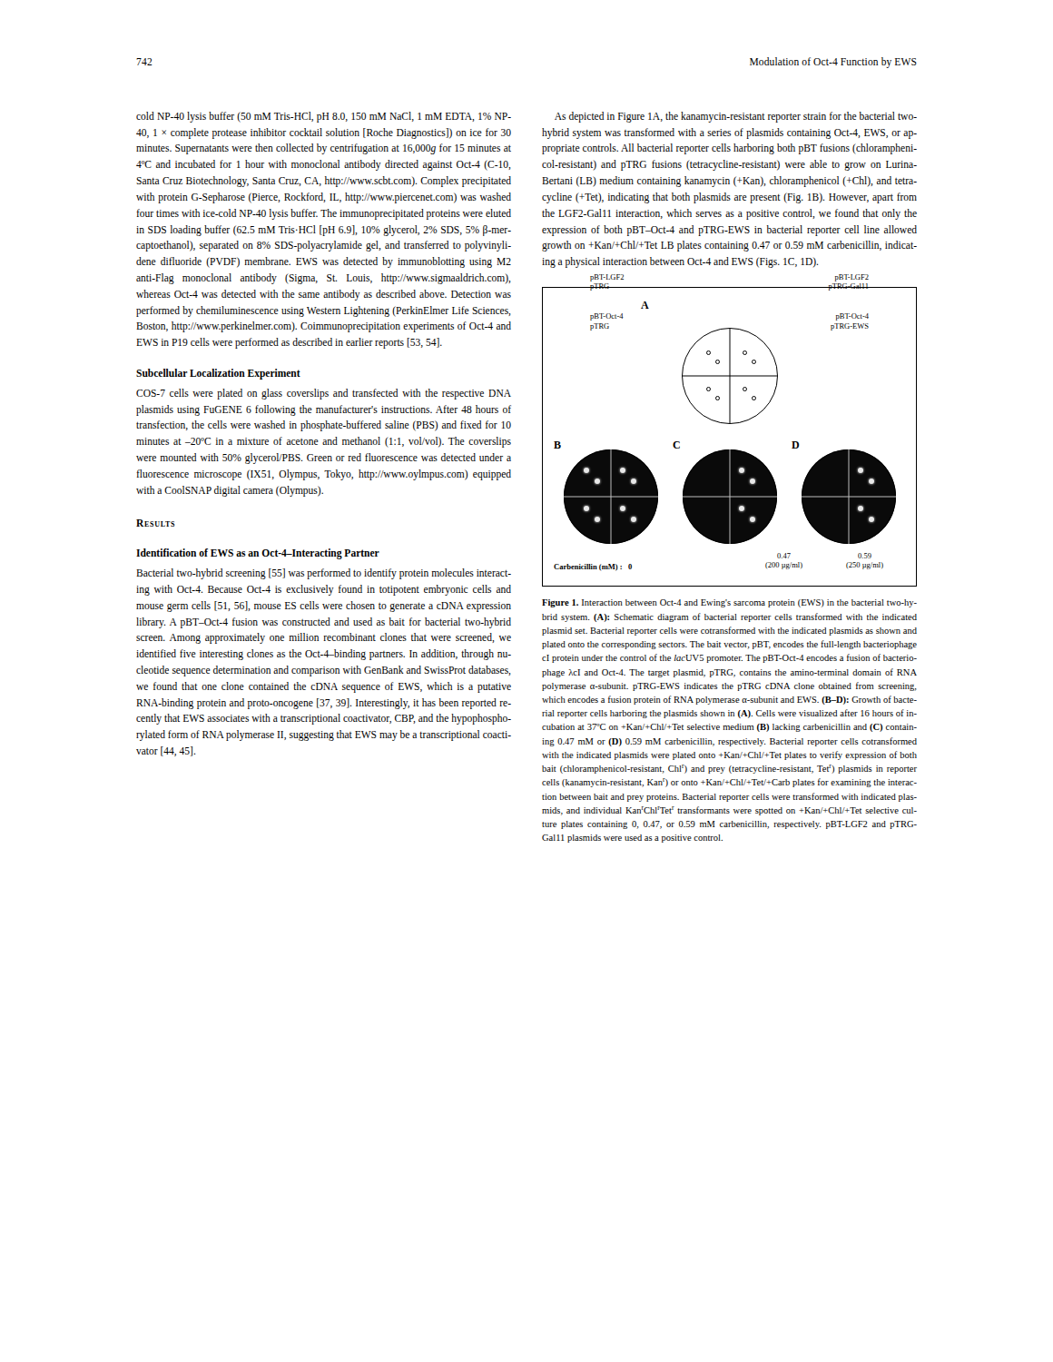742
Modulation of Oct-4 Function by EWS
cold NP-40 lysis buffer (50 mM Tris-HCl, pH 8.0, 150 mM NaCl, 1 mM EDTA, 1% NP-40, 1 × complete protease inhibitor cocktail solution [Roche Diagnostics]) on ice for 30 minutes. Supernatants were then collected by centrifugation at 16,000g for 15 minutes at 4ºC and incubated for 1 hour with monoclonal antibody directed against Oct-4 (C-10, Santa Cruz Biotechnology, Santa Cruz, CA, http://www.scbt.com). Complex precipitated with protein G-Sepharose (Pierce, Rockford, IL, http://www.piercenet.com) was washed four times with ice-cold NP-40 lysis buffer. The immunoprecipitated proteins were eluted in SDS loading buffer (62.5 mM Tris·HCl [pH 6.9], 10% glycerol, 2% SDS, 5% β-mercaptoethanol), separated on 8% SDS-polyacrylamide gel, and transferred to polyvinylidene difluoride (PVDF) membrane. EWS was detected by immunoblotting using M2 anti-Flag monoclonal antibody (Sigma, St. Louis, http://www.sigmaaldrich.com), whereas Oct-4 was detected with the same antibody as described above. Detection was performed by chemiluminescence using Western Lightening (PerkinElmer Life Sciences, Boston, http://www.perkinelmer.com). Coimmunoprecipitation experiments of Oct-4 and EWS in P19 cells were performed as described in earlier reports [53, 54].
Subcellular Localization Experiment
COS-7 cells were plated on glass coverslips and transfected with the respective DNA plasmids using FuGENE 6 following the manufacturer's instructions. After 48 hours of transfection, the cells were washed in phosphate-buffered saline (PBS) and fixed for 10 minutes at –20ºC in a mixture of acetone and methanol (1:1, vol/vol). The coverslips were mounted with 50% glycerol/PBS. Green or red fluorescence was detected under a fluorescence microscope (IX51, Olympus, Tokyo, http://www.oylmpus.com) equipped with a CoolSNAP digital camera (Olympus).
Results
Identification of EWS as an Oct-4–Interacting Partner
Bacterial two-hybrid screening [55] was performed to identify protein molecules interacting with Oct-4. Because Oct-4 is exclusively found in totipotent embryonic cells and mouse germ cells [51, 56], mouse ES cells were chosen to generate a cDNA expression library. A pBT–Oct-4 fusion was constructed and used as bait for bacterial two-hybrid screen. Among approximately one million recombinant clones that were screened, we identified five interesting clones as the Oct-4–binding partners. In addition, through nucleotide sequence determination and comparison with GenBank and SwissProt databases, we found that one clone contained the cDNA sequence of EWS, which is a putative RNA-binding protein and proto-oncogene [37, 39]. Interestingly, it has been reported recently that EWS associates with a transcriptional coactivator, CBP, and the hypophosphorylated form of RNA polymerase II, suggesting that EWS may be a transcriptional coactivator [44, 45].
As depicted in Figure 1A, the kanamycin-resistant reporter strain for the bacterial two-hybrid system was transformed with a series of plasmids containing Oct-4, EWS, or appropriate controls. All bacterial reporter cells harboring both pBT fusions (chloramphenicol-resistant) and pTRG fusions (tetracycline-resistant) were able to grow on Lurina-Bertani (LB) medium containing kanamycin (+Kan), chloramphenicol (+Chl), and tetracycline (+Tet), indicating that both plasmids are present (Fig. 1B). However, apart from the LGF2-Gal11 interaction, which serves as a positive control, we found that only the expression of both pBT–Oct-4 and pTRG-EWS in bacterial reporter cell line allowed growth on +Kan/+Chl/+Tet LB plates containing 0.47 or 0.59 mM carbenicillin, indicating a physical interaction between Oct-4 and EWS (Figs. 1C, 1D).
A
pBT-Oct-4
pTRG
pBT-Oct-4
pTRG-EWS
pBT-LGF2
pTRG
pBT-LGF2
pTRG-Gal11
B
C
D
Carbenicillin (mM) : 0
0.47
(200 µg/ml)
0.59
(250 µg/ml)
Figure 1. Interaction between Oct-4 and Ewing's sarcoma protein (EWS) in the bacterial two-hybrid system. (A): Schematic diagram of bacterial reporter cells transformed with the indicated plasmid set. Bacterial reporter cells were cotransformed with the indicated plasmids as shown and plated onto the corresponding sectors. The bait vector, pBT, encodes the full-length bacteriophage cI protein under the control of the lac UV5 promoter. The pBT-Oct-4 encodes a fusion of bacteriophage λcI and Oct-4. The target plasmid, pTRG, contains the amino-terminal domain of RNA polymerase α-subunit. pTRG-EWS indicates the pTRG cDNA clone obtained from screening, which encodes a fusion protein of RNA polymerase α-subunit and EWS. (B–D): Growth of bacterial reporter cells harboring the plasmids shown in (A). Cells were visualized after 16 hours of incubation at 37ºC on +Kan/+Chl/+Tet selective medium (B) lacking carbenicillin and (C) containing 0.47 mM or (D) 0.59 mM carbenicillin, respectively. Bacterial reporter cells cotransformed with the indicated plasmids were plated onto +Kan/+Chl/+Tet plates to verify expression of both bait (chloramphenicol-resistant, Chlr) and prey (tetracycline-resistant, Tetr) plasmids in reporter cells (kanamycin-resistant, Kanr) or onto +Kan/+Chl/+Tet/+Carb plates for examining the interaction between bait and prey proteins. Bacterial reporter cells were transformed with indicated plasmids, and individual KanrChlrTetr transformants were spotted on +Kan/+Chl/+Tet selective culture plates containing 0, 0.47, or 0.59 mM carbenicillin, respectively. pBT-LGF2 and pTRG-Gal11 plasmids were used as a positive control.